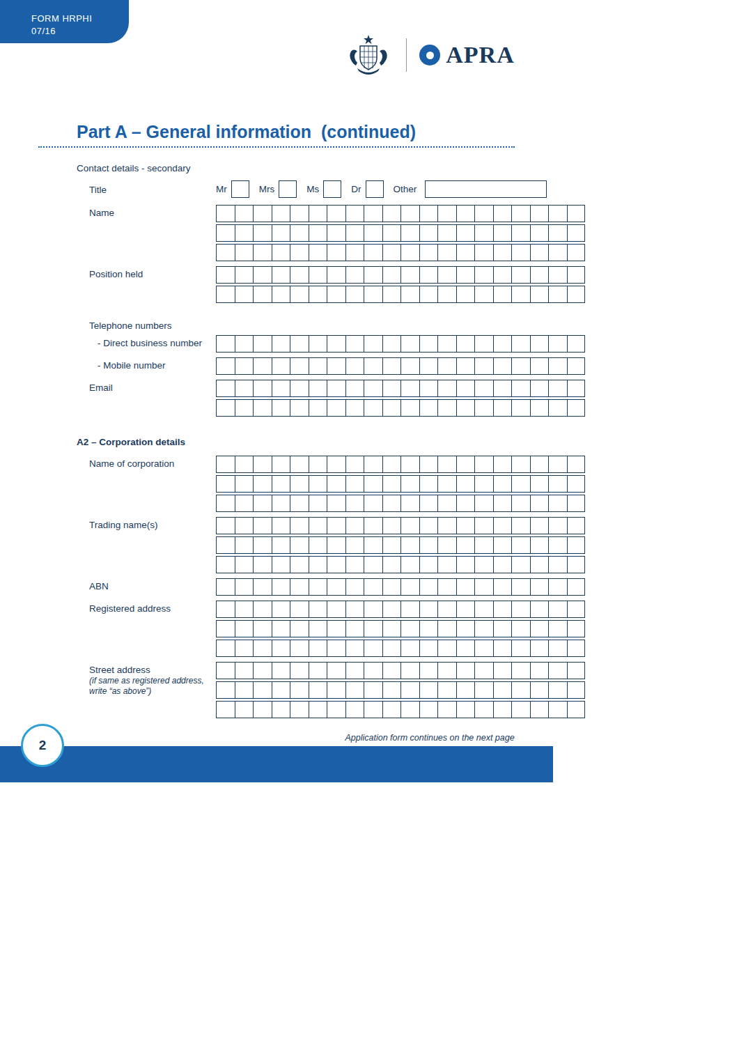FORM HRPHI
07/16
APRA
Part A – General information (continued)
Contact details - secondary
Title
Mr
Mrs
Ms
Dr
Other
Name
Position held
Telephone numbers
- Direct business number
- Mobile number
Email
A2 – Corporation details
Name of corporation
Trading name(s)
ABN
Registered address
Street address(if same as registered address, write “as above”)
Application form continues on the next page
2